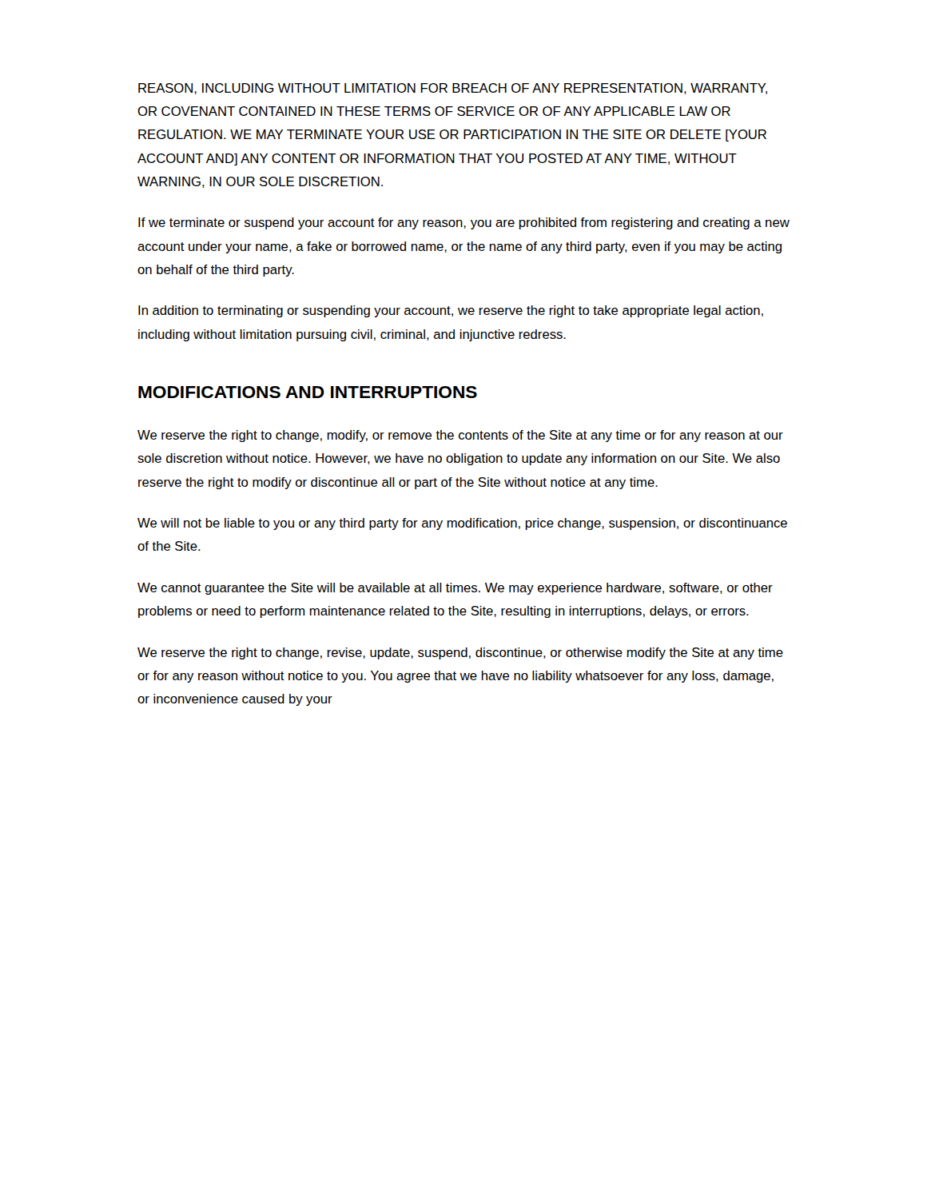Reason, including without limitation for breach of any representation, warranty, or covenant contained in these Terms of Service or of any applicable law or regulation. We may terminate your use or participation in the Site or delete [your account and] any content or information that you posted at any time, without warning, in our sole discretion.
If we terminate or suspend your account for any reason, you are prohibited from registering and creating a new account under your name, a fake or borrowed name, or the name of any third party, even if you may be acting on behalf of the third party.
In addition to terminating or suspending your account, we reserve the right to take appropriate legal action, including without limitation pursuing civil, criminal, and injunctive redress.
MODIFICATIONS AND INTERRUPTIONS
We reserve the right to change, modify, or remove the contents of the Site at any time or for any reason at our sole discretion without notice. However, we have no obligation to update any information on our Site. We also reserve the right to modify or discontinue all or part of the Site without notice at any time.
We will not be liable to you or any third party for any modification, price change, suspension, or discontinuance of the Site.
We cannot guarantee the Site will be available at all times. We may experience hardware, software, or other problems or need to perform maintenance related to the Site, resulting in interruptions, delays, or errors.
We reserve the right to change, revise, update, suspend, discontinue, or otherwise modify the Site at any time or for any reason without notice to you. You agree that we have no liability whatsoever for any loss, damage, or inconvenience caused by your